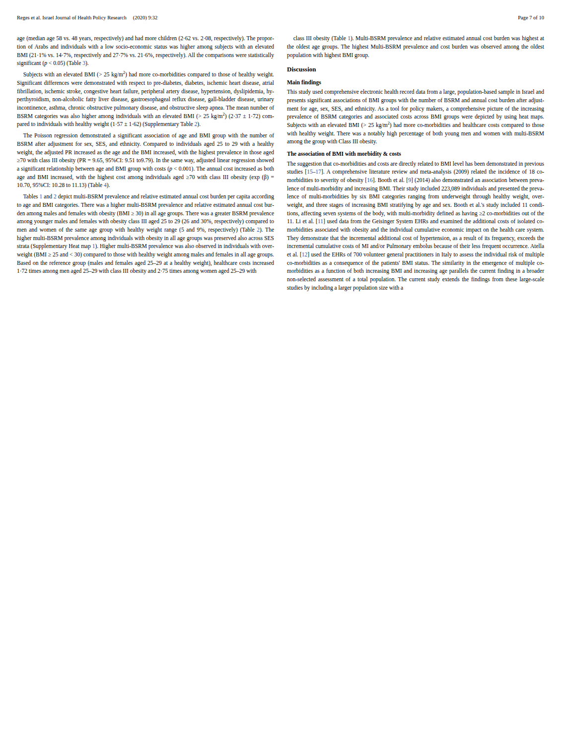Reges et al. Israel Journal of Health Policy Research (2020) 9:32
Page 7 of 10
age (median age 58 vs. 48 years, respectively) and had more children (2·62 vs. 2·08, respectively). The proportion of Arabs and individuals with a low socio-economic status was higher among subjects with an elevated BMI (21·1% vs. 14·7%, respectively and 27·7% vs. 21·6%, respectively). All the comparisons were statistically significant (p < 0.05) (Table 3).
Subjects with an elevated BMI (> 25 kg/m2) had more co-morbidities compared to those of healthy weight. Significant differences were demonstrated with respect to pre-diabetes, diabetes, ischemic heart disease, atrial fibrillation, ischemic stroke, congestive heart failure, peripheral artery disease, hypertension, dyslipidemia, hyperthyroidism, non-alcoholic fatty liver disease, gastroesophageal reflux disease, gall-bladder disease, urinary incontinence, asthma, chronic obstructive pulmonary disease, and obstructive sleep apnea. The mean number of BSRM categories was also higher among individuals with an elevated BMI (> 25 kg/m2) (2·37 ± 1·72) compared to individuals with healthy weight (1·57 ± 1·62) (Supplementary Table 2).
The Poisson regression demonstrated a significant association of age and BMI group with the number of BSRM after adjustment for sex, SES, and ethnicity. Compared to individuals aged 25 to 29 with a healthy weight, the adjusted PR increased as the age and the BMI increased, with the highest prevalence in those aged ≥70 with class III obesity (PR = 9.65, 95%CI: 9.51 to9.79). In the same way, adjusted linear regression showed a significant relationship between age and BMI group with costs (p < 0.001). The annual cost increased as both age and BMI increased, with the highest cost among individuals aged ≥70 with class III obesity (exp (β) = 10.70, 95%CI: 10.28 to 11.13) (Table 4).
Tables 1 and 2 depict multi-BSRM prevalence and relative estimated annual cost burden per capita according to age and BMI categories. There was a higher multi-BSRM prevalence and relative estimated annual cost burden among males and females with obesity (BMI ≥ 30) in all age groups. There was a greater BSRM prevalence among younger males and females with obesity class III aged 25 to 29 (26 and 30%, respectively) compared to men and women of the same age group with healthy weight range (5 and 9%, respectively) (Table 2). The higher multi-BSRM prevalence among individuals with obesity in all age groups was preserved also across SES strata (Supplementary Heat map 1). Higher multi-BSRM prevalence was also observed in individuals with overweight (BMI ≥ 25 and < 30) compared to those with healthy weight among males and females in all age groups. Based on the reference group (males and females aged 25–29 at a healthy weight), healthcare costs increased 1·72 times among men aged 25–29 with class III obesity and 2·75 times among women aged 25–29 with
class III obesity (Table 1). Multi-BSRM prevalence and relative estimated annual cost burden was highest at the oldest age groups. The highest Multi-BSRM prevalence and cost burden was observed among the oldest population with highest BMI group.
Discussion
Main findings
This study used comprehensive electronic health record data from a large, population-based sample in Israel and presents significant associations of BMI groups with the number of BSRM and annual cost burden after adjustment for age, sex, SES, and ethnicity. As a tool for policy makers, a comprehensive picture of the increasing prevalence of BSRM categories and associated costs across BMI groups were depicted by using heat maps. Subjects with an elevated BMI (> 25 kg/m2) had more co-morbidities and healthcare costs compared to those with healthy weight. There was a notably high percentage of both young men and women with multi-BSRM among the group with Class III obesity.
The association of BMI with morbidity & costs
The suggestion that co-morbidities and costs are directly related to BMI level has been demonstrated in previous studies [15–17]. A comprehensive literature review and meta-analysis (2009) related the incidence of 18 co-morbidities to severity of obesity [16]. Booth et al. [9] (2014) also demonstrated an association between prevalence of multi-morbidity and increasing BMI. Their study included 223,089 individuals and presented the prevalence of multi-morbidities by six BMI categories ranging from underweight through healthy weight, overweight, and three stages of increasing BMI stratifying by age and sex. Booth et al.'s study included 11 conditions, affecting seven systems of the body, with multi-morbidity defined as having ≥2 co-morbidities out of the 11. Li et al. [11] used data from the Geisinger System EHRs and examined the additional costs of isolated co-morbidities associated with obesity and the individual cumulative economic impact on the health care system. They demonstrate that the incremental additional cost of hypertension, as a result of its frequency, exceeds the incremental cumulative costs of MI and/or Pulmonary embolus because of their less frequent occurrence. Atella et al. [12] used the EHRs of 700 volunteer general practitioners in Italy to assess the individual risk of multiple co-morbidities as a consequence of the patients' BMI status. The similarity in the emergence of multiple co-morbidities as a function of both increasing BMI and increasing age parallels the current finding in a broader non-selected assessment of a total population. The current study extends the findings from these large-scale studies by including a larger population size with a